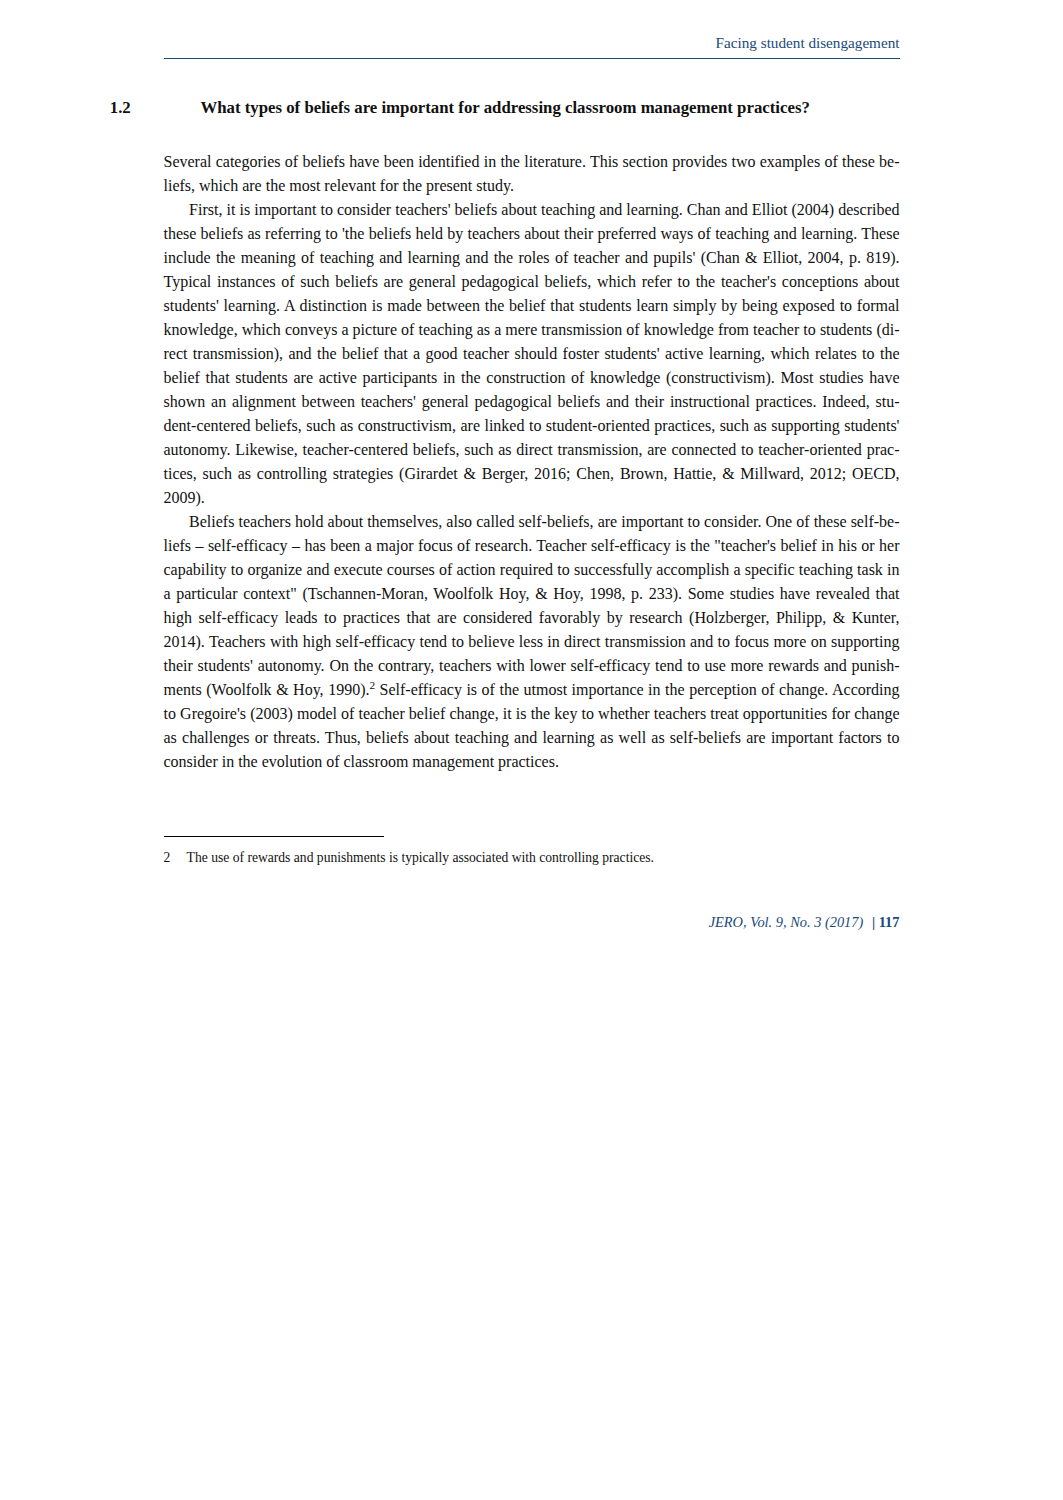Facing student disengagement
1.2 What types of beliefs are important for addressing classroom management practices?
Several categories of beliefs have been identified in the literature. This section provides two examples of these beliefs, which are the most relevant for the present study.
First, it is important to consider teachers' beliefs about teaching and learning. Chan and Elliot (2004) described these beliefs as referring to 'the beliefs held by teachers about their preferred ways of teaching and learning. These include the meaning of teaching and learning and the roles of teacher and pupils' (Chan & Elliot, 2004, p. 819). Typical instances of such beliefs are general pedagogical beliefs, which refer to the teacher's conceptions about students' learning. A distinction is made between the belief that students learn simply by being exposed to formal knowledge, which conveys a picture of teaching as a mere transmission of knowledge from teacher to students (direct transmission), and the belief that a good teacher should foster students' active learning, which relates to the belief that students are active participants in the construction of knowledge (constructivism). Most studies have shown an alignment between teachers' general pedagogical beliefs and their instructional practices. Indeed, student-centered beliefs, such as constructivism, are linked to student-oriented practices, such as supporting students' autonomy. Likewise, teacher-centered beliefs, such as direct transmission, are connected to teacher-oriented practices, such as controlling strategies (Girardet & Berger, 2016; Chen, Brown, Hattie, & Millward, 2012; OECD, 2009).
Beliefs teachers hold about themselves, also called self-beliefs, are important to consider. One of these self-beliefs – self-efficacy – has been a major focus of research. Teacher self-efficacy is the "teacher's belief in his or her capability to organize and execute courses of action required to successfully accomplish a specific teaching task in a particular context" (Tschannen-Moran, Woolfolk Hoy, & Hoy, 1998, p. 233). Some studies have revealed that high self-efficacy leads to practices that are considered favorably by research (Holzberger, Philipp, & Kunter, 2014). Teachers with high self-efficacy tend to believe less in direct transmission and to focus more on supporting their students' autonomy. On the contrary, teachers with lower self-efficacy tend to use more rewards and punishments (Woolfolk & Hoy, 1990).2 Self-efficacy is of the utmost importance in the perception of change. According to Gregoire's (2003) model of teacher belief change, it is the key to whether teachers treat opportunities for change as challenges or threats. Thus, beliefs about teaching and learning as well as self-beliefs are important factors to consider in the evolution of classroom management practices.
2 The use of rewards and punishments is typically associated with controlling practices.
JERO, Vol. 9, No. 3 (2017)| 117